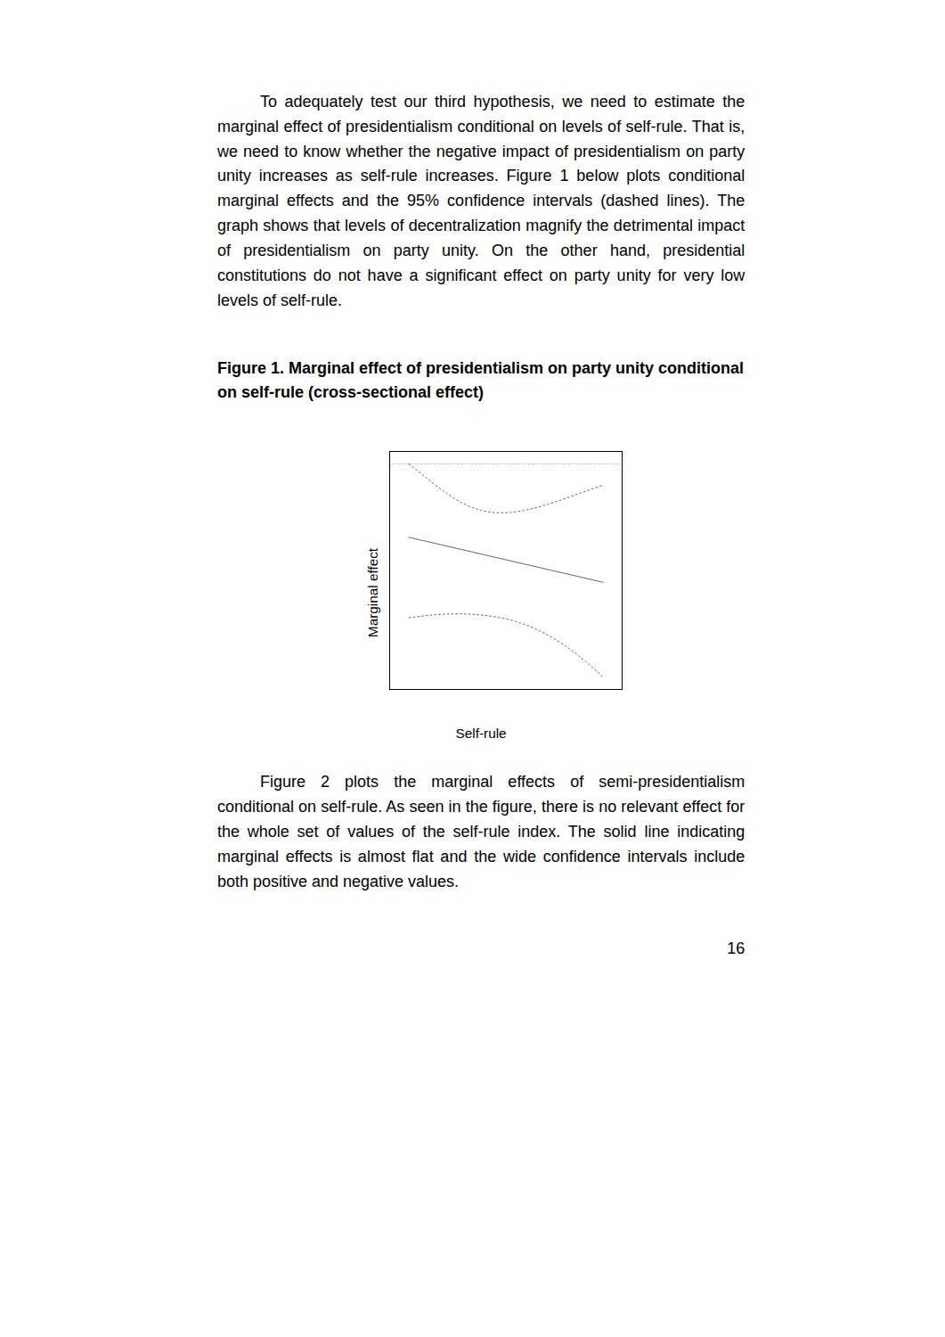To adequately test our third hypothesis, we need to estimate the marginal effect of presidentialism conditional on levels of self-rule. That is, we need to know whether the negative impact of presidentialism on party unity increases as self-rule increases. Figure 1 below plots conditional marginal effects and the 95% confidence intervals (dashed lines). The graph shows that levels of decentralization magnify the detrimental impact of presidentialism on party unity. On the other hand, presidential constitutions do not have a significant effect on party unity for very low levels of self-rule.
Figure 1. Marginal effect of presidentialism on party unity conditional on self-rule (cross-sectional effect)
Marginal effect
Self-rule
0.0
-0.5
-1.0
-1.5
-2.0
0
5
10
15
Figure 2 plots the marginal effects of semi-presidentialism conditional on self-rule. As seen in the figure, there is no relevant effect for the whole set of values of the self-rule index. The solid line indicating marginal effects is almost flat and the wide confidence intervals include both positive and negative values.
16